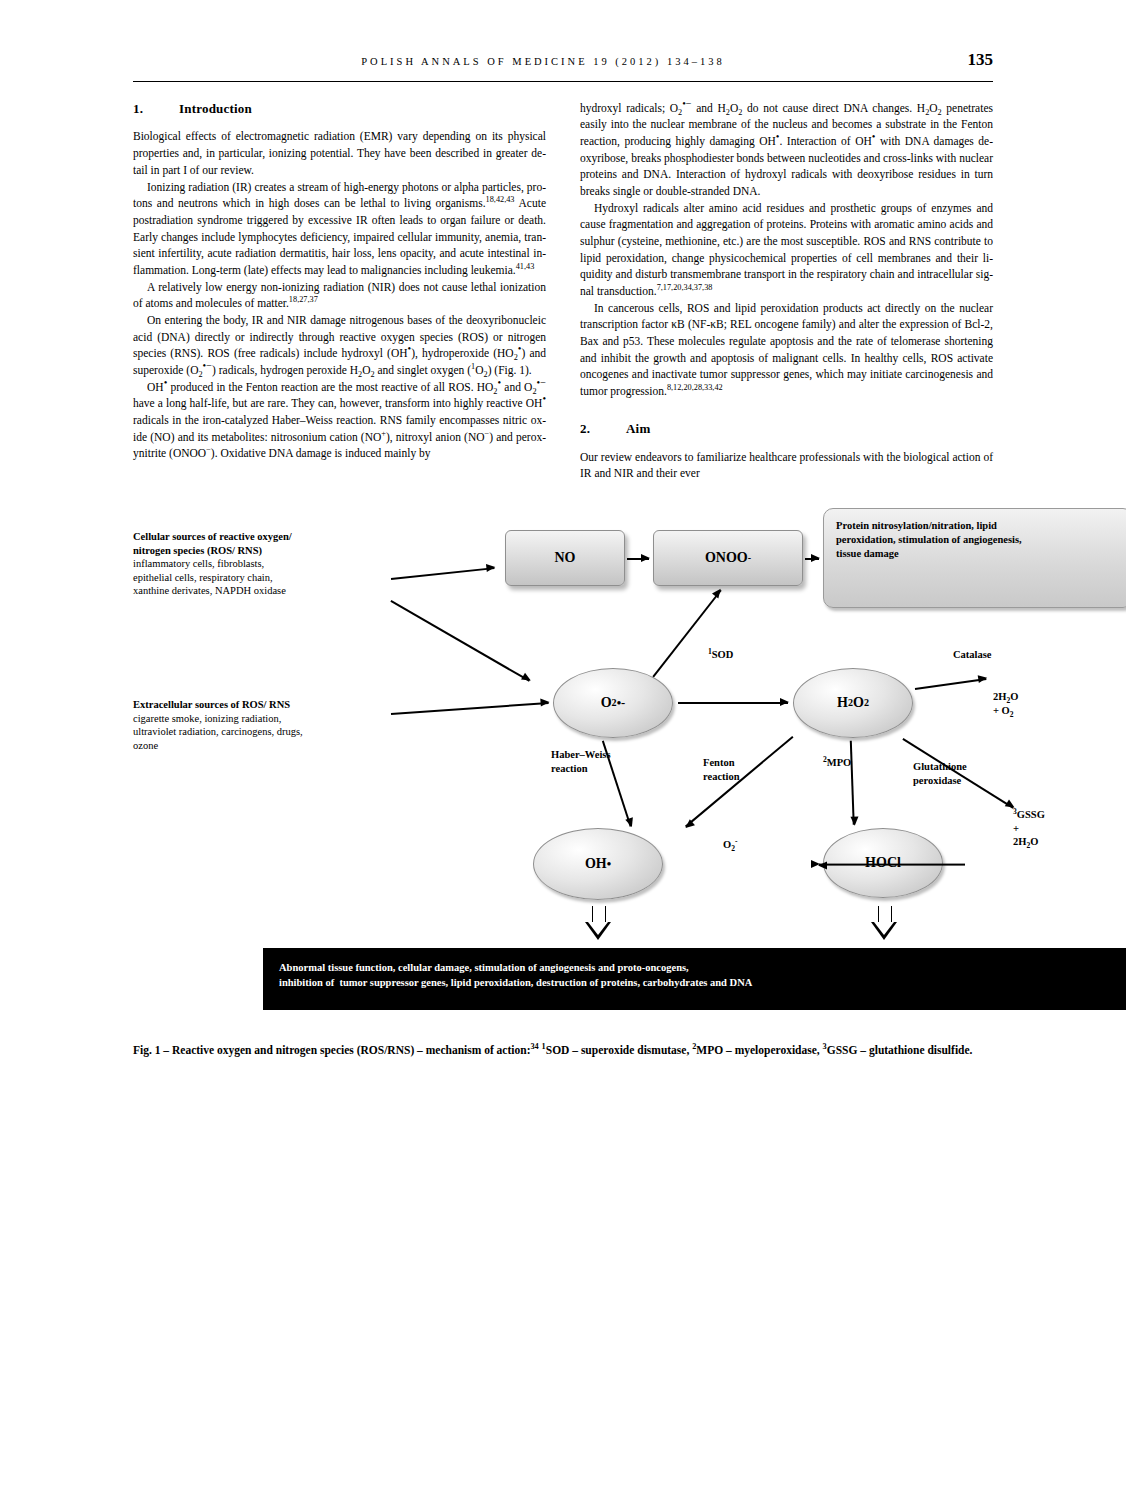Polish Annals of Medicine 19 (2012) 134–138
135
1. Introduction
Biological effects of electromagnetic radiation (EMR) vary depending on its physical properties and, in particular, ionizing potential. They have been described in greater detail in part I of our review.
Ionizing radiation (IR) creates a stream of high-energy photons or alpha particles, protons and neutrons which in high doses can be lethal to living organisms.18,42,43 Acute postradiation syndrome triggered by excessive IR often leads to organ failure or death. Early changes include lymphocytes deficiency, impaired cellular immunity, anemia, transient infertility, acute radiation dermatitis, hair loss, lens opacity, and acute intestinal inflammation. Long-term (late) effects may lead to malignancies including leukemia.41,43
A relatively low energy non-ionizing radiation (NIR) does not cause lethal ionization of atoms and molecules of matter.18,27,37
On entering the body, IR and NIR damage nitrogenous bases of the deoxyribonucleic acid (DNA) directly or indirectly through reactive oxygen species (ROS) or nitrogen species (RNS). ROS (free radicals) include hydroxyl (OH•), hydroperoxide (HO2•) and superoxide (O2•−) radicals, hydrogen peroxide H2 O2 and singlet oxygen (1 O2) (Fig. 1).
OH• produced in the Fenton reaction are the most reactive of all ROS. HO2• and O2•− have a long half-life, but are rare. They can, however, transform into highly reactive OH• radicals in the iron-catalyzed Haber–Weiss reaction. RNS family encompasses nitric oxide (NO) and its metabolites: nitrosonium cation (NO+), nitroxyl anion (NO−) and peroxynitrite (ONOO−). Oxidative DNA damage is induced mainly by
hydroxyl radicals; O2•− and H2 O2 do not cause direct DNA changes. H2 O2 penetrates easily into the nuclear membrane of the nucleus and becomes a substrate in the Fenton reaction, producing highly damaging OH•. Interaction of OH• with DNA damages deoxyribose, breaks phosphodiester bonds between nucleotides and cross-links with nuclear proteins and DNA. Interaction of hydroxyl radicals with deoxyribose residues in turn breaks single or double-stranded DNA.
Hydroxyl radicals alter amino acid residues and prosthetic groups of enzymes and cause fragmentation and aggregation of proteins. Proteins with aromatic amino acids and sulphur (cysteine, methionine, etc.) are the most susceptible. ROS and RNS contribute to lipid peroxidation, change physicochemical properties of cell membranes and their liquidity and disturb transmembrane transport in the respiratory chain and intracellular signal transduction.7,17,20,34,37,38
In cancerous cells, ROS and lipid peroxidation products act directly on the nuclear transcription factor κB (NF-κB; REL oncogene family) and alter the expression of Bcl-2, Bax and p53. These molecules regulate apoptosis and the rate of telomerase shortening and inhibit the growth and apoptosis of malignant cells. In healthy cells, ROS activate oncogenes and inactivate tumor suppressor genes, which may initiate carcinogenesis and tumor progression.8,12,20,28,33,42
2. Aim
Our review endeavors to familiarize healthcare professionals with the biological action of IR and NIR and their ever
Cellular sources of reactive oxygen/
nitrogen species (ROS/ RNS)
inflammatory cells, fibroblasts,
epithelial cells, respiratory chain,
xanthine derivates, NAPDH oxidase
Extracellular sources of ROS/ RNS
cigarette smoke, ionizing radiation,
ultraviolet radiation, carcinogens, drugs,
ozone
NO
ONOO-
Protein nitrosylation/nitration, lipid
peroxidation, stimulation of angiogenesis,
tissue damage
O2•-
H2 O2
OH•
HOCl
1 SOD
Catalase
2H2 O + O2
Haber–Weiss
reaction
Fenton
reaction
2 MPO
Glutathione peroxidase
3 GSSG + 2H2 O
O2-
Abnormal tissue function, cellular damage, stimulation of angiogenesis and proto-oncogens,
inhibition of tumor suppressor genes, lipid peroxidation, destruction of proteins, carbohydrates and DNA
Fig. 1 – Reactive oxygen and nitrogen species (ROS/RNS) – mechanism of action:34 1 SOD – superoxide dismutase, 2 MPO – myeloperoxidase, 3 GSSG – glutathione disulfide.